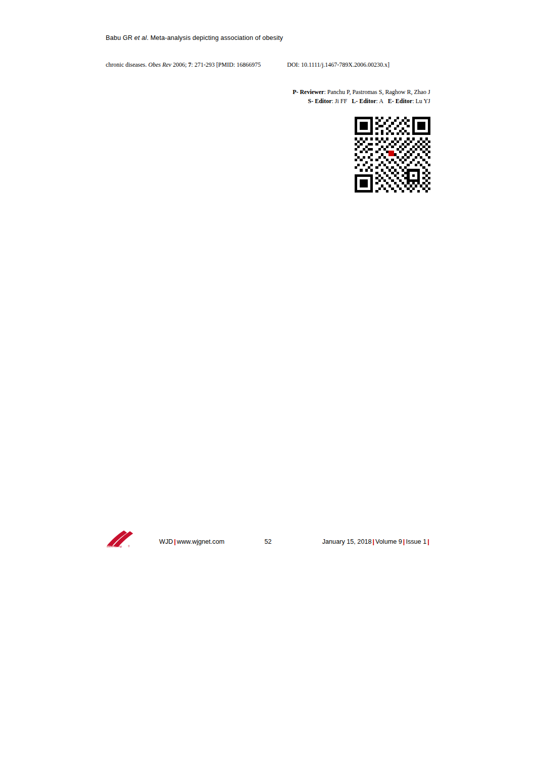Babu GR et al. Meta-analysis depicting association of obesity
chronic diseases. Obes Rev 2006; 7: 271-293 [PMID: 16866975 DOI: 10.1111/j.1467-789X.2006.00230.x]
P- Reviewer: Panchu P, Pastromas S, Raghow R, Zhao J
S- Editor: Ji FF L- Editor: A E- Editor: Lu YJ
Baishideng ®
WJD|www.wjgnet.com
52
January 15, 2018|Volume 9|Issue 1|